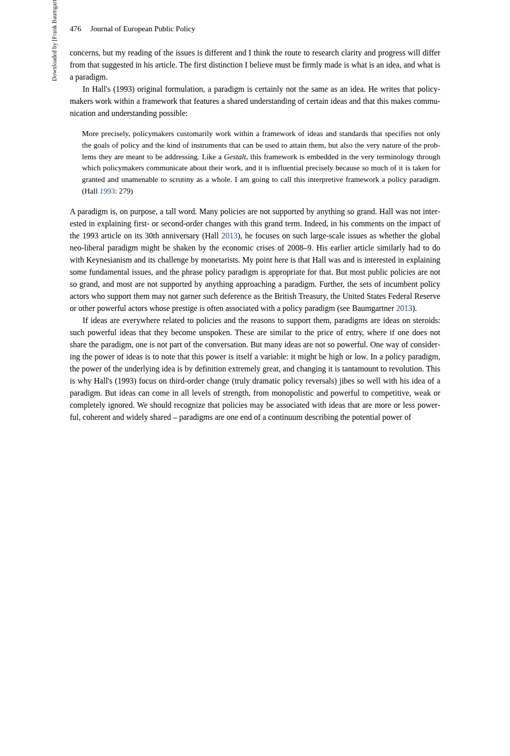Downloaded by [Frank Baumgartner] at 09:42 12 March 2014
476 Journal of European Public Policy
concerns, but my reading of the issues is different and I think the route to research clarity and progress will differ from that suggested in his article. The first distinction I believe must be firmly made is what is an idea, and what is a paradigm.
In Hall's (1993) original formulation, a paradigm is certainly not the same as an idea. He writes that policy-makers work within a framework that features a shared understanding of certain ideas and that this makes communication and understanding possible:
More precisely, policymakers customarily work within a framework of ideas and standards that specifies not only the goals of policy and the kind of instruments that can be used to attain them, but also the very nature of the problems they are meant to be addressing. Like a Gestalt, this framework is embedded in the very terminology through which policymakers communicate about their work, and it is influential precisely because so much of it is taken for granted and unamenable to scrutiny as a whole. I am going to call this interpretive framework a policy paradigm. (Hall 1993: 279)
A paradigm is, on purpose, a tall word. Many policies are not supported by anything so grand. Hall was not interested in explaining first- or second-order changes with this grand term. Indeed, in his comments on the impact of the 1993 article on its 30th anniversary (Hall 2013), he focuses on such large-scale issues as whether the global neo-liberal paradigm might be shaken by the economic crises of 2008–9. His earlier article similarly had to do with Keynesianism and its challenge by monetarists. My point here is that Hall was and is interested in explaining some fundamental issues, and the phrase policy paradigm is appropriate for that. But most public policies are not so grand, and most are not supported by anything approaching a paradigm. Further, the sets of incumbent policy actors who support them may not garner such deference as the British Treasury, the United States Federal Reserve or other powerful actors whose prestige is often associated with a policy paradigm (see Baumgartner 2013).
If ideas are everywhere related to policies and the reasons to support them, paradigms are ideas on steroids: such powerful ideas that they become unspoken. These are similar to the price of entry, where if one does not share the paradigm, one is not part of the conversation. But many ideas are not so powerful. One way of considering the power of ideas is to note that this power is itself a variable: it might be high or low. In a policy paradigm, the power of the underlying idea is by definition extremely great, and changing it is tantamount to revolution. This is why Hall's (1993) focus on third-order change (truly dramatic policy reversals) jibes so well with his idea of a paradigm. But ideas can come in all levels of strength, from monopolistic and powerful to competitive, weak or completely ignored. We should recognize that policies may be associated with ideas that are more or less powerful, coherent and widely shared – paradigms are one end of a continuum describing the potential power of